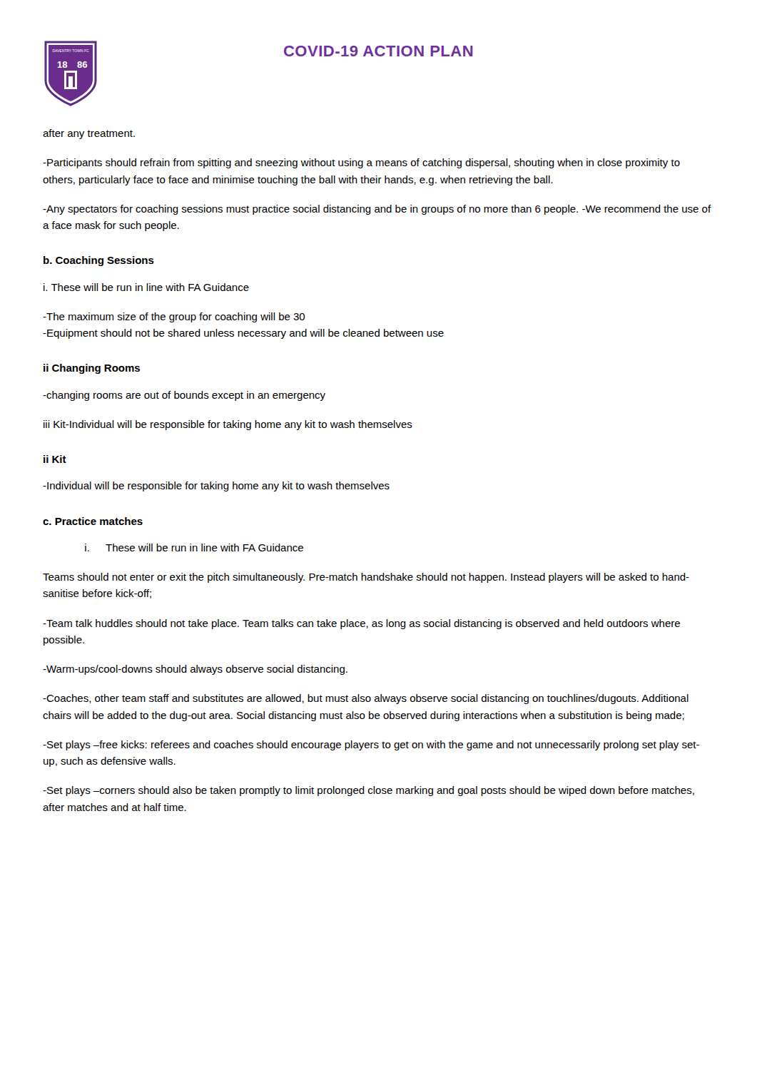DAVENTRY TOWN FC 18 86
COVID-19 ACTION PLAN
after any treatment.
-Participants should refrain from spitting and sneezing without using a means of catching dispersal, shouting when in close proximity to others, particularly face to face and minimise touching the ball with their hands, e.g. when retrieving the ball.
-Any spectators for coaching sessions must practice social distancing and be in groups of no more than 6 people. -We recommend the use of a face mask for such people.
b. Coaching Sessions
i. These will be run in line with FA Guidance
-The maximum size of the group for coaching will be 30
-Equipment should not be shared unless necessary and will be cleaned between use
ii Changing Rooms
-changing rooms are out of bounds except in an emergency
iii Kit-Individual will be responsible for taking home any kit to wash themselves
ii Kit
-Individual will be responsible for taking home any kit to wash themselves
c. Practice matches
These will be run in line with FA Guidance
Teams should not enter or exit the pitch simultaneously. Pre-match handshake should not happen. Instead players will be asked to hand-sanitise before kick-off;
-Team talk huddles should not take place. Team talks can take place, as long as social distancing is observed and held outdoors where possible.
-Warm-ups/cool-downs should always observe social distancing.
-Coaches, other team staff and substitutes are allowed, but must also always observe social distancing on touchlines/dugouts. Additional chairs will be added to the dug-out area. Social distancing must also be observed during interactions when a substitution is being made;
-Set plays –free kicks: referees and coaches should encourage players to get on with the game and not unnecessarily prolong set play set-up, such as defensive walls.
-Set plays –corners should also be taken promptly to limit prolonged close marking and goal posts should be wiped down before matches, after matches and at half time.